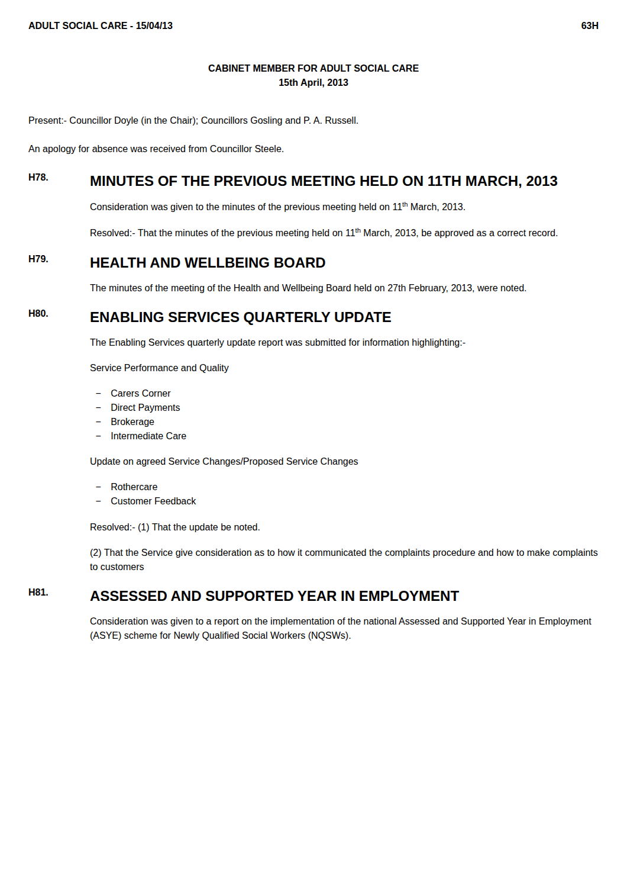ADULT SOCIAL CARE - 15/04/13 63H
CABINET MEMBER FOR ADULT SOCIAL CARE 15th April, 2013
Present:- Councillor Doyle (in the Chair); Councillors Gosling and P. A. Russell.
An apology for absence was received from Councillor Steele.
H78.
Minutes of the Previous Meeting held on 11th March, 2013
Consideration was given to the minutes of the previous meeting held on 11th March, 2013.
Resolved:- That the minutes of the previous meeting held on 11th March, 2013, be approved as a correct record.
H79.
Health and Wellbeing Board
The minutes of the meeting of the Health and Wellbeing Board held on 27th February, 2013, were noted.
H80.
Enabling Services Quarterly Update
The Enabling Services quarterly update report was submitted for information highlighting:-
Service Performance and Quality
Carers Corner
Direct Payments
Brokerage
Intermediate Care
Update on agreed Service Changes/Proposed Service Changes
Rothercare
Customer Feedback
Resolved:- (1) That the update be noted.
(2) That the Service give consideration as to how it communicated the complaints procedure and how to make complaints to customers
H81.
Assessed and Supported Year in Employment
Consideration was given to a report on the implementation of the national Assessed and Supported Year in Employment (ASYE) scheme for Newly Qualified Social Workers (NQSWs).